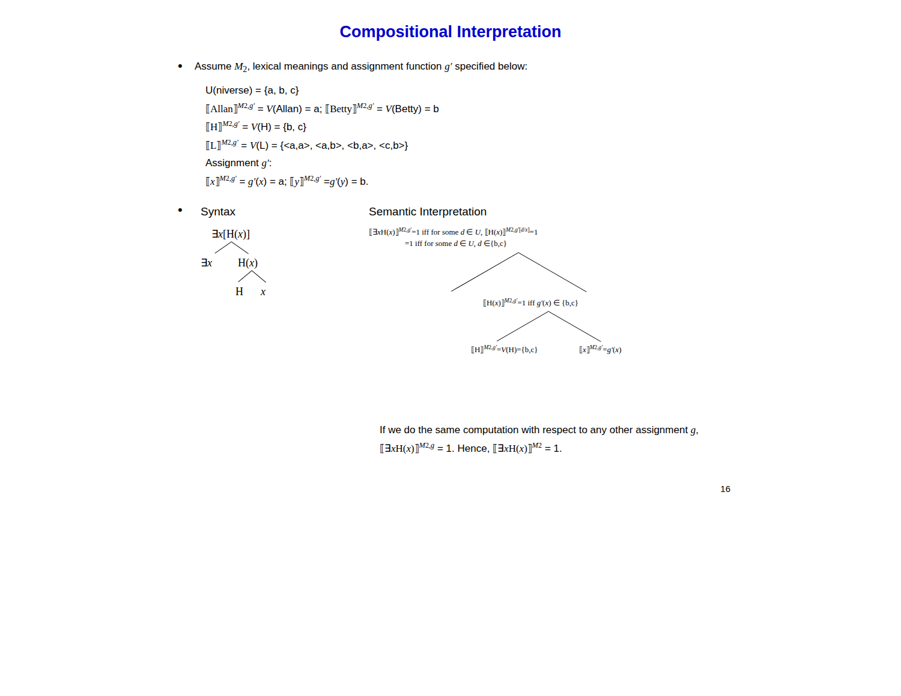Compositional Interpretation
Assume M2, lexical meanings and assignment function g′ specified below:
U(niverse) = {a, b, c}
⟦Allan⟧M 2,g′ = V(Allan) = a; ⟦Betty⟧M 2,g′ = V(Betty) = b
⟦H⟧M 2,g′ = V(H) = {b, c}
⟦L⟧M 2,g′ = V(L) = {<a,a>, <a,b>, <b,a>, <c,b>}
Assignment g′:
⟦x⟧M 2,g′ = g′(x) = a; ⟦y⟧M 2,g′ =g′(y) = b.
Syntax
∃x[H(x)]
∃x
H(x)
H
x
Semantic Interpretation
⟦∃x H(x)⟧M 2,g′=1 iff for some d ∈ U, ⟦H(x)⟧M 2,g′[d/x]=1
=1 iff for some d ∈ U, d ∈{b,c}
⟦H(x)⟧M 2,g′=1 iff g′(x) ∈ {b,c}
⟦H⟧M 2,g′=V(H)={b,c}
⟦x⟧M 2,g′=g′(x)
If we do the same computation with respect to any other assignment g,
⟦∃x H(x)⟧M 2,g = 1. Hence, ⟦∃x H(x)⟧M 2 = 1.
16